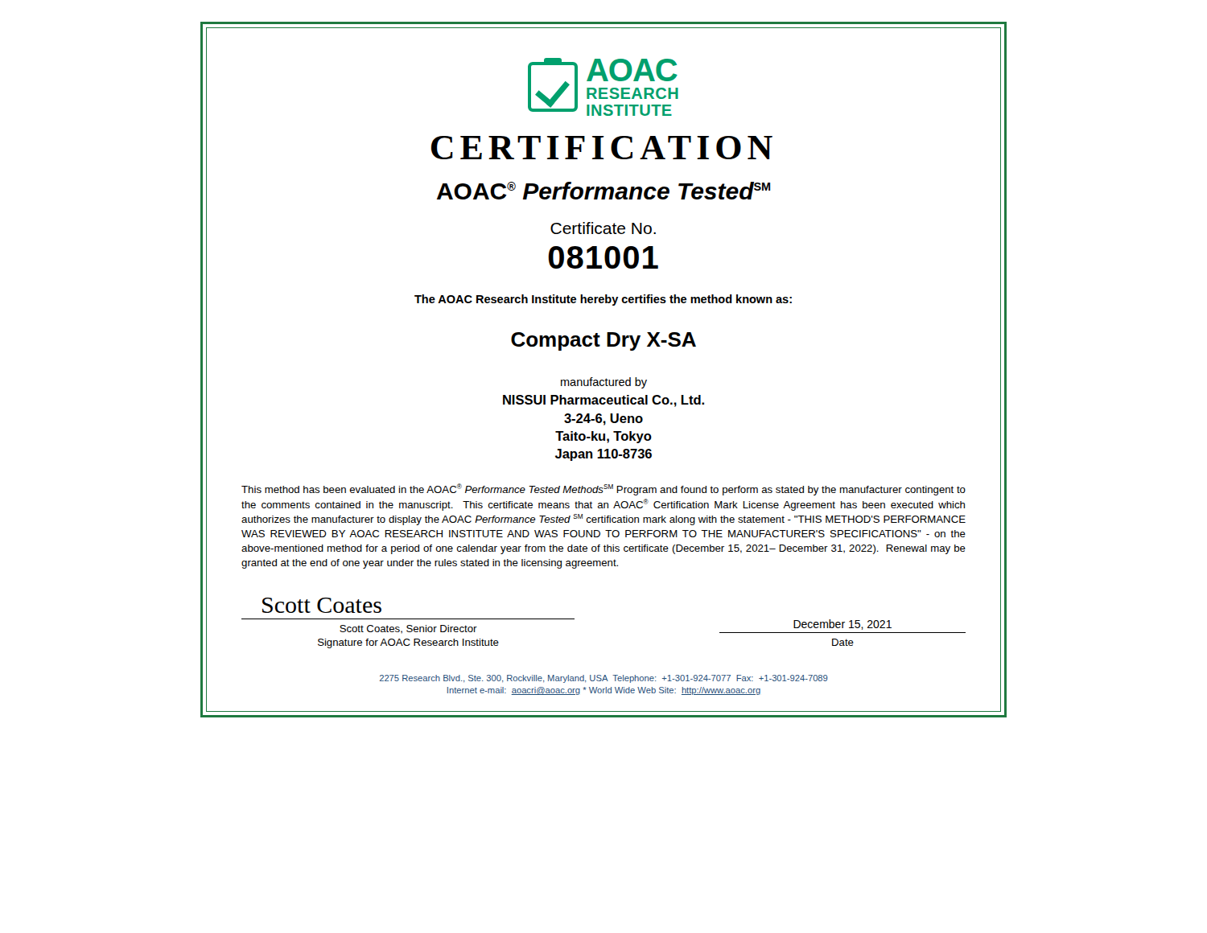AOAC
RESEARCH
INSTITUTE
CERTIFICATION
AOAC® Performance TestedSM
Certificate No.
081001
The AOAC Research Institute hereby certifies the method known as:
Compact Dry X-SA
manufactured by
NISSUI Pharmaceutical Co., Ltd.
3-24-6, Ueno
Taito-ku, Tokyo
Japan 110-8736
This method has been evaluated in the AOAC® Performance Tested MethodsSM Program and found to perform as stated by the manufacturer contingent to the comments contained in the manuscript. This certificate means that an AOAC® Certification Mark License Agreement has been executed which authorizes the manufacturer to display the AOAC Performance Tested SM certification mark along with the statement - "THIS METHOD'S PERFORMANCE WAS REVIEWED BY AOAC RESEARCH INSTITUTE AND WAS FOUND TO PERFORM TO THE MANUFACTURER'S SPECIFICATIONS" - on the above-mentioned method for a period of one calendar year from the date of this certificate (December 15, 2021– December 31, 2022). Renewal may be granted at the end of one year under the rules stated in the licensing agreement.
Scott Coates
Scott Coates, Senior Director
Signature for AOAC Research Institute
December 15, 2021
Date
2275 Research Blvd., Ste. 300, Rockville, Maryland, USA Telephone: +1-301-924-7077 Fax: +1-301-924-7089
Internet e-mail: aoacri@aoac.org * World Wide Web Site: http://www.aoac.org